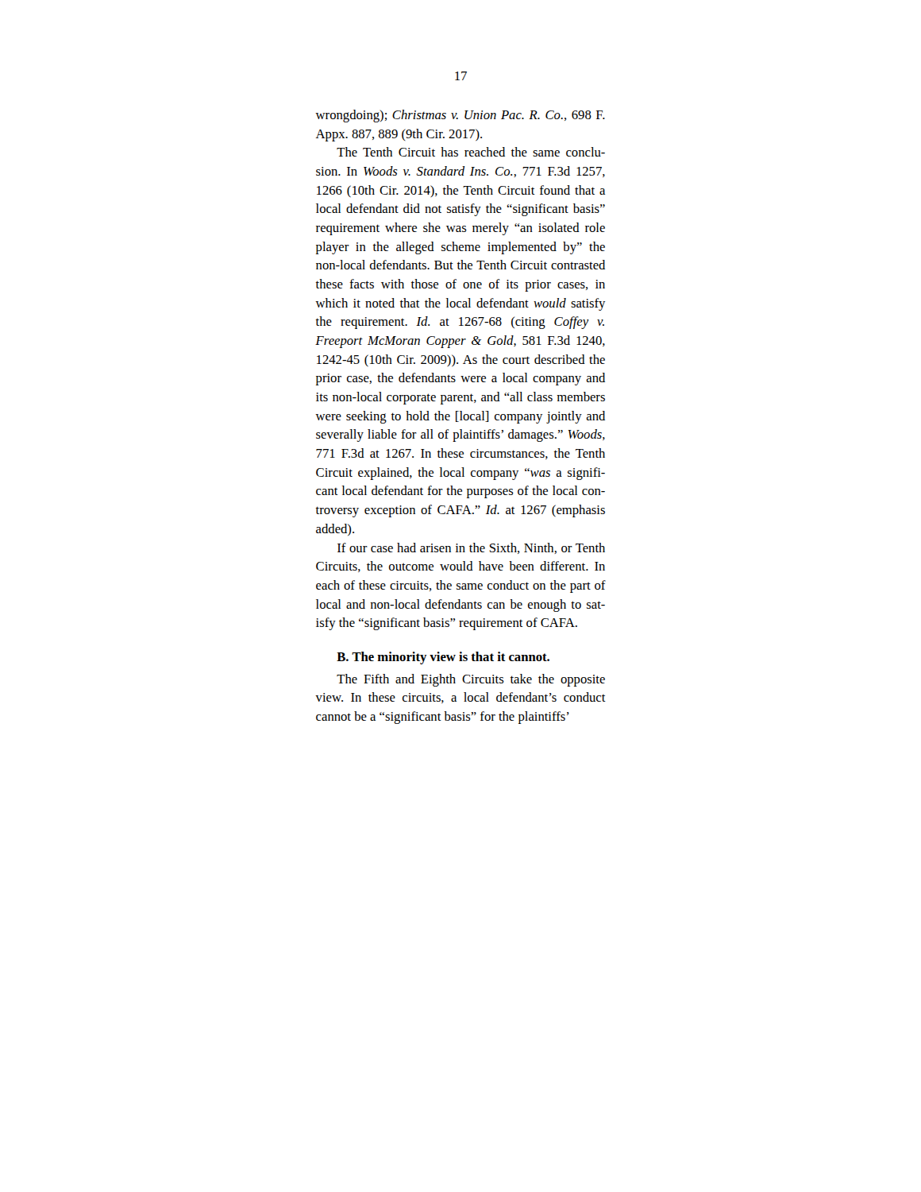17
wrongdoing); Christmas v. Union Pac. R. Co., 698 F. Appx. 887, 889 (9th Cir. 2017).
The Tenth Circuit has reached the same conclusion. In Woods v. Standard Ins. Co., 771 F.3d 1257, 1266 (10th Cir. 2014), the Tenth Circuit found that a local defendant did not satisfy the “significant basis” requirement where she was merely “an isolated role player in the alleged scheme implemented by” the non-local defendants. But the Tenth Circuit contrasted these facts with those of one of its prior cases, in which it noted that the local defendant would satisfy the requirement. Id. at 1267-68 (citing Coffey v. Freeport McMoran Copper & Gold, 581 F.3d 1240, 1242-45 (10th Cir. 2009)). As the court described the prior case, the defendants were a local company and its non-local corporate parent, and “all class members were seeking to hold the [local] company jointly and severally liable for all of plaintiffs’ damages.” Woods, 771 F.3d at 1267. In these circumstances, the Tenth Circuit explained, the local company “was a significant local defendant for the purposes of the local controversy exception of CAFA.” Id. at 1267 (emphasis added).
If our case had arisen in the Sixth, Ninth, or Tenth Circuits, the outcome would have been different. In each of these circuits, the same conduct on the part of local and non-local defendants can be enough to satisfy the “significant basis” requirement of CAFA.
B. The minority view is that it cannot.
The Fifth and Eighth Circuits take the opposite view. In these circuits, a local defendant’s conduct cannot be a “significant basis” for the plaintiffs’